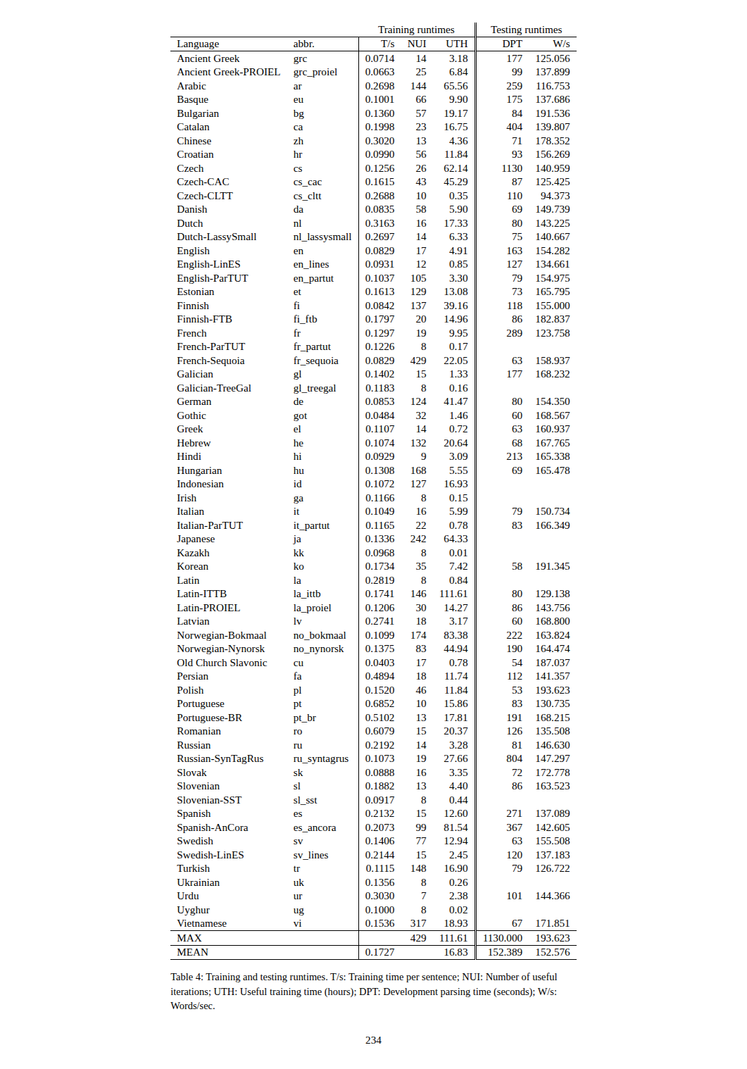Table 4: Training and testing runtimes. T/s: Training time per sentence; NUI: Number of useful iterations; UTH: Useful training time (hours); DPT: Development parsing time (seconds); W/s: Words/sec.
| | | Training runtimes | Testing runtimes |
| --- | --- | --- | --- |
| Language | abbr. | T/s | NUI | UTH | DPT | W/s |
| Ancient Greek | grc | 0.0714 | 14 | 3.18 | 177 | 125.056 |
| Ancient Greek-PROIEL | grc_proiel | 0.0663 | 25 | 6.84 | 99 | 137.899 |
| Arabic | ar | 0.2698 | 144 | 65.56 | 259 | 116.753 |
| Basque | eu | 0.1001 | 66 | 9.90 | 175 | 137.686 |
| Bulgarian | bg | 0.1360 | 57 | 19.17 | 84 | 191.536 |
| Catalan | ca | 0.1998 | 23 | 16.75 | 404 | 139.807 |
| Chinese | zh | 0.3020 | 13 | 4.36 | 71 | 178.352 |
| Croatian | hr | 0.0990 | 56 | 11.84 | 93 | 156.269 |
| Czech | cs | 0.1256 | 26 | 62.14 | 1130 | 140.959 |
| Czech-CAC | cs_cac | 0.1615 | 43 | 45.29 | 87 | 125.425 |
| Czech-CLTT | cs_cltt | 0.2688 | 10 | 0.35 | 110 | 94.373 |
| Danish | da | 0.0835 | 58 | 5.90 | 69 | 149.739 |
| Dutch | nl | 0.3163 | 16 | 17.33 | 80 | 143.225 |
| Dutch-LassySmall | nl_lassysmall | 0.2697 | 14 | 6.33 | 75 | 140.667 |
| English | en | 0.0829 | 17 | 4.91 | 163 | 154.282 |
| English-LinES | en_lines | 0.0931 | 12 | 0.85 | 127 | 134.661 |
| English-ParTUT | en_partut | 0.1037 | 105 | 3.30 | 79 | 154.975 |
| Estonian | et | 0.1613 | 129 | 13.08 | 73 | 165.795 |
| Finnish | fi | 0.0842 | 137 | 39.16 | 118 | 155.000 |
| Finnish-FTB | fi_ftb | 0.1797 | 20 | 14.96 | 86 | 182.837 |
| French | fr | 0.1297 | 19 | 9.95 | 289 | 123.758 |
| French-ParTUT | fr_partut | 0.1226 | 8 | 0.17 | | |
| French-Sequoia | fr_sequoia | 0.0829 | 429 | 22.05 | 63 | 158.937 |
| Galician | gl | 0.1402 | 15 | 1.33 | 177 | 168.232 |
| Galician-TreeGal | gl_treegal | 0.1183 | 8 | 0.16 | | |
| German | de | 0.0853 | 124 | 41.47 | 80 | 154.350 |
| Gothic | got | 0.0484 | 32 | 1.46 | 60 | 168.567 |
| Greek | el | 0.1107 | 14 | 0.72 | 63 | 160.937 |
| Hebrew | he | 0.1074 | 132 | 20.64 | 68 | 167.765 |
| Hindi | hi | 0.0929 | 9 | 3.09 | 213 | 165.338 |
| Hungarian | hu | 0.1308 | 168 | 5.55 | 69 | 165.478 |
| Indonesian | id | 0.1072 | 127 | 16.93 | | |
| Irish | ga | 0.1166 | 8 | 0.15 | | |
| Italian | it | 0.1049 | 16 | 5.99 | 79 | 150.734 |
| Italian-ParTUT | it_partut | 0.1165 | 22 | 0.78 | 83 | 166.349 |
| Japanese | ja | 0.1336 | 242 | 64.33 | | |
| Kazakh | kk | 0.0968 | 8 | 0.01 | | |
| Korean | ko | 0.1734 | 35 | 7.42 | 58 | 191.345 |
| Latin | la | 0.2819 | 8 | 0.84 | | |
| Latin-ITTB | la_ittb | 0.1741 | 146 | 111.61 | 80 | 129.138 |
| Latin-PROIEL | la_proiel | 0.1206 | 30 | 14.27 | 86 | 143.756 |
| Latvian | lv | 0.2741 | 18 | 3.17 | 60 | 168.800 |
| Norwegian-Bokmaal | no_bokmaal | 0.1099 | 174 | 83.38 | 222 | 163.824 |
| Norwegian-Nynorsk | no_nynorsk | 0.1375 | 83 | 44.94 | 190 | 164.474 |
| Old Church Slavonic | cu | 0.0403 | 17 | 0.78 | 54 | 187.037 |
| Persian | fa | 0.4894 | 18 | 11.74 | 112 | 141.357 |
| Polish | pl | 0.1520 | 46 | 11.84 | 53 | 193.623 |
| Portuguese | pt | 0.6852 | 10 | 15.86 | 83 | 130.735 |
| Portuguese-BR | pt_br | 0.5102 | 13 | 17.81 | 191 | 168.215 |
| Romanian | ro | 0.6079 | 15 | 20.37 | 126 | 135.508 |
| Russian | ru | 0.2192 | 14 | 3.28 | 81 | 146.630 |
| Russian-SynTagRus | ru_syntagrus | 0.1073 | 19 | 27.66 | 804 | 147.297 |
| Slovak | sk | 0.0888 | 16 | 3.35 | 72 | 172.778 |
| Slovenian | sl | 0.1882 | 13 | 4.40 | 86 | 163.523 |
| Slovenian-SST | sl_sst | 0.0917 | 8 | 0.44 | | |
| Spanish | es | 0.2132 | 15 | 12.60 | 271 | 137.089 |
| Spanish-AnCora | es_ancora | 0.2073 | 99 | 81.54 | 367 | 142.605 |
| Swedish | sv | 0.1406 | 77 | 12.94 | 63 | 155.508 |
| Swedish-LinES | sv_lines | 0.2144 | 15 | 2.45 | 120 | 137.183 |
| Turkish | tr | 0.1115 | 148 | 16.90 | 79 | 126.722 |
| Ukrainian | uk | 0.1356 | 8 | 0.26 | | |
| Urdu | ur | 0.3030 | 7 | 2.38 | 101 | 144.366 |
| Uyghur | ug | 0.1000 | 8 | 0.02 | | |
| Vietnamese | vi | 0.1536 | 317 | 18.93 | 67 | 171.851 |
| MAX | | | 429 | 111.61 | 1130.000 | 193.623 |
| MEAN | | 0.1727 | | 16.83 | 152.389 | 152.576 |
234